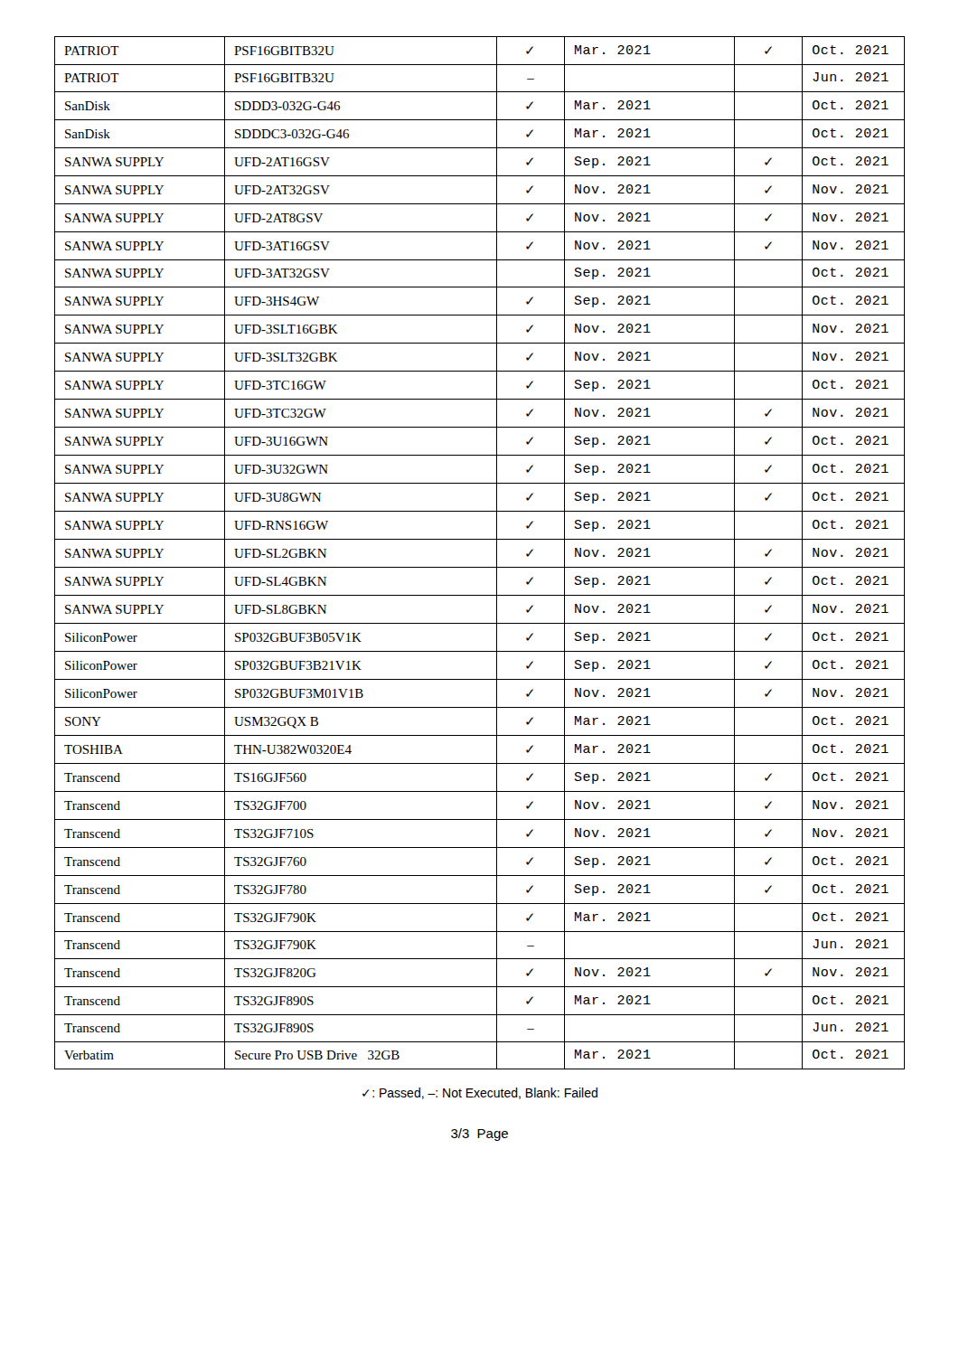| PATRIOT | PSF16GBITB32U | ✓ | Mar. 2021 | ✓ | Oct. 2021 |
| PATRIOT | PSF16GBITB32U | – | | | Jun. 2021 |
| SanDisk | SDDD3-032G-G46 | ✓ | Mar. 2021 | | Oct. 2021 |
| SanDisk | SDDDC3-032G-G46 | ✓ | Mar. 2021 | | Oct. 2021 |
| SANWA SUPPLY | UFD-2AT16GSV | ✓ | Sep. 2021 | ✓ | Oct. 2021 |
| SANWA SUPPLY | UFD-2AT32GSV | ✓ | Nov. 2021 | ✓ | Nov. 2021 |
| SANWA SUPPLY | UFD-2AT8GSV | ✓ | Nov. 2021 | ✓ | Nov. 2021 |
| SANWA SUPPLY | UFD-3AT16GSV | ✓ | Nov. 2021 | ✓ | Nov. 2021 |
| SANWA SUPPLY | UFD-3AT32GSV | | Sep. 2021 | | Oct. 2021 |
| SANWA SUPPLY | UFD-3HS4GW | ✓ | Sep. 2021 | | Oct. 2021 |
| SANWA SUPPLY | UFD-3SLT16GBK | ✓ | Nov. 2021 | | Nov. 2021 |
| SANWA SUPPLY | UFD-3SLT32GBK | ✓ | Nov. 2021 | | Nov. 2021 |
| SANWA SUPPLY | UFD-3TC16GW | ✓ | Sep. 2021 | | Oct. 2021 |
| SANWA SUPPLY | UFD-3TC32GW | ✓ | Nov. 2021 | ✓ | Nov. 2021 |
| SANWA SUPPLY | UFD-3U16GWN | ✓ | Sep. 2021 | ✓ | Oct. 2021 |
| SANWA SUPPLY | UFD-3U32GWN | ✓ | Sep. 2021 | ✓ | Oct. 2021 |
| SANWA SUPPLY | UFD-3U8GWN | ✓ | Sep. 2021 | ✓ | Oct. 2021 |
| SANWA SUPPLY | UFD-RNS16GW | ✓ | Sep. 2021 | | Oct. 2021 |
| SANWA SUPPLY | UFD-SL2GBKN | ✓ | Nov. 2021 | ✓ | Nov. 2021 |
| SANWA SUPPLY | UFD-SL4GBKN | ✓ | Sep. 2021 | ✓ | Oct. 2021 |
| SANWA SUPPLY | UFD-SL8GBKN | ✓ | Nov. 2021 | ✓ | Nov. 2021 |
| SiliconPower | SP032GBUF3B05V1K | ✓ | Sep. 2021 | ✓ | Oct. 2021 |
| SiliconPower | SP032GBUF3B21V1K | ✓ | Sep. 2021 | ✓ | Oct. 2021 |
| SiliconPower | SP032GBUF3M01V1B | ✓ | Nov. 2021 | ✓ | Nov. 2021 |
| SONY | USM32GQX B | ✓ | Mar. 2021 | | Oct. 2021 |
| TOSHIBA | THN-U382W0320E4 | ✓ | Mar. 2021 | | Oct. 2021 |
| Transcend | TS16GJF560 | ✓ | Sep. 2021 | ✓ | Oct. 2021 |
| Transcend | TS32GJF700 | ✓ | Nov. 2021 | ✓ | Nov. 2021 |
| Transcend | TS32GJF710S | ✓ | Nov. 2021 | ✓ | Nov. 2021 |
| Transcend | TS32GJF760 | ✓ | Sep. 2021 | ✓ | Oct. 2021 |
| Transcend | TS32GJF780 | ✓ | Sep. 2021 | ✓ | Oct. 2021 |
| Transcend | TS32GJF790K | ✓ | Mar. 2021 | | Oct. 2021 |
| Transcend | TS32GJF790K | – | | | Jun. 2021 |
| Transcend | TS32GJF820G | ✓ | Nov. 2021 | ✓ | Nov. 2021 |
| Transcend | TS32GJF890S | ✓ | Mar. 2021 | | Oct. 2021 |
| Transcend | TS32GJF890S | – | | | Jun. 2021 |
| Verbatim | Secure Pro USB Drive 32GB | | Mar. 2021 | | Oct. 2021 |
✓: Passed, –: Not Executed, Blank: Failed
3/3 Page